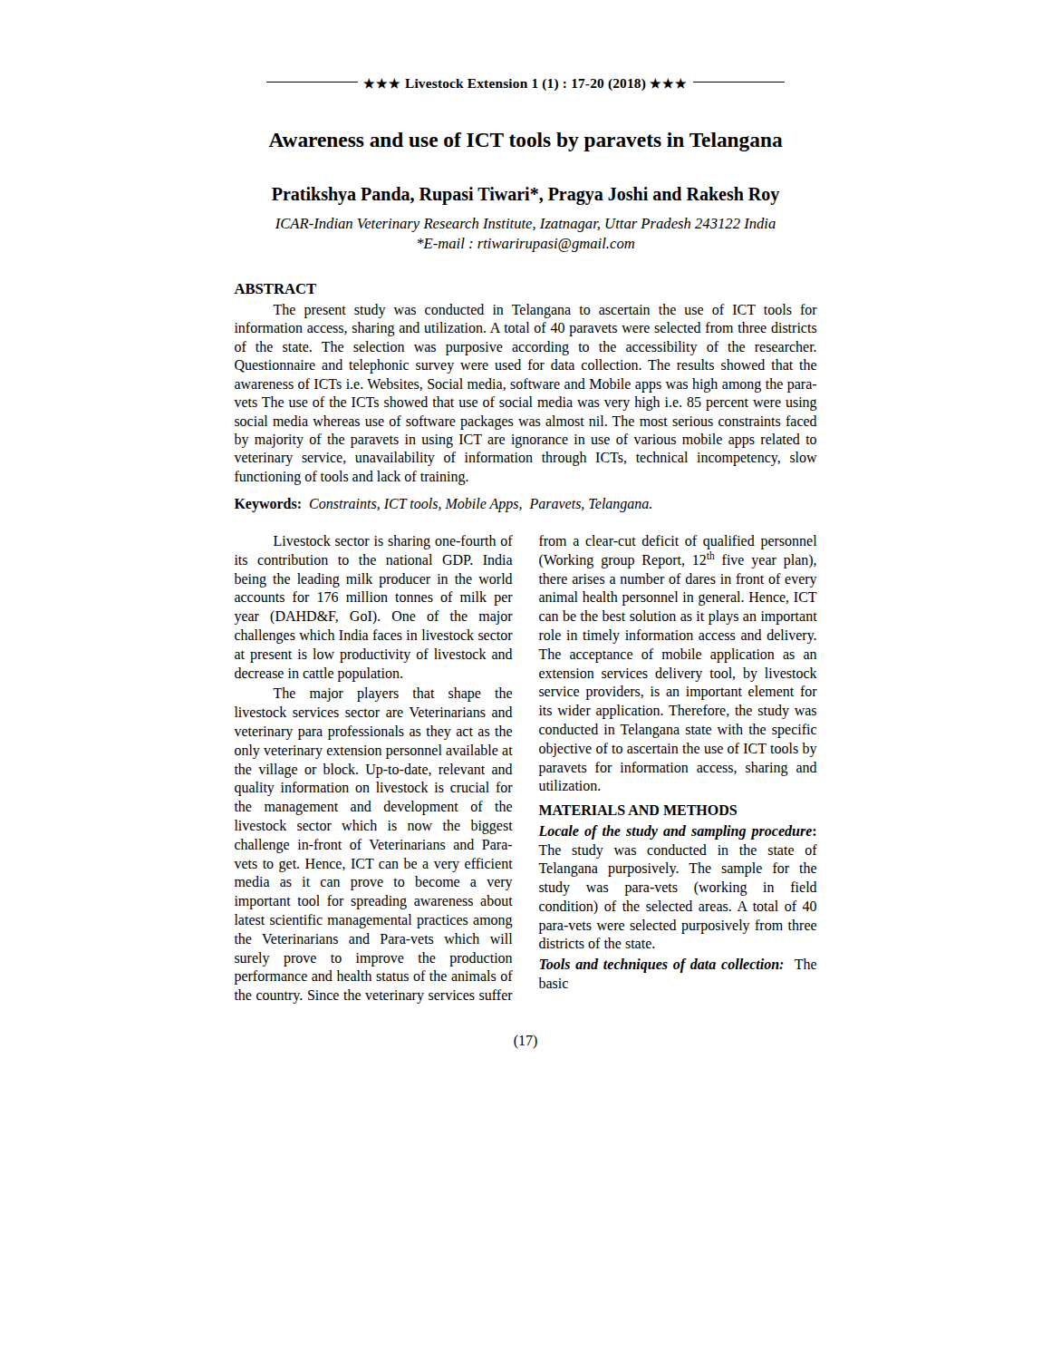★★★ Livestock Extension 1 (1) : 17-20 (2018) ★★★
Awareness and use of ICT tools by paravets in Telangana
Pratikshya Panda, Rupasi Tiwari*, Pragya Joshi and Rakesh Roy
ICAR-Indian Veterinary Research Institute, Izatnagar, Uttar Pradesh 243122 India
*E-mail : rtiwarirupasi@gmail.com
ABSTRACT
The present study was conducted in Telangana to ascertain the use of ICT tools for information access, sharing and utilization. A total of 40 paravets were selected from three districts of the state. The selection was purposive according to the accessibility of the researcher. Questionnaire and telephonic survey were used for data collection. The results showed that the awareness of ICTs i.e. Websites, Social media, software and Mobile apps was high among the para-vets The use of the ICTs showed that use of social media was very high i.e. 85 percent were using social media whereas use of software packages was almost nil. The most serious constraints faced by majority of the paravets in using ICT are ignorance in use of various mobile apps related to veterinary service, unavailability of information through ICTs, technical incompetency, slow functioning of tools and lack of training.
Keywords: Constraints, ICT tools, Mobile Apps, Paravets, Telangana.
Livestock sector is sharing one-fourth of its contribution to the national GDP. India being the leading milk producer in the world accounts for 176 million tonnes of milk per year (DAHD&F, GoI). One of the major challenges which India faces in livestock sector at present is low productivity of livestock and decrease in cattle population.
The major players that shape the livestock services sector are Veterinarians and veterinary para professionals as they act as the only veterinary extension personnel available at the village or block. Up-to-date, relevant and quality information on livestock is crucial for the management and development of the livestock sector which is now the biggest challenge in-front of Veterinarians and Para-vets to get. Hence, ICT can be a very efficient media as it can prove to become a very important tool for spreading awareness about latest scientific managemental practices among the Veterinarians and Para-vets which will surely prove to improve the production performance and health status of the animals of the country. Since the veterinary services suffer from a clear-cut deficit of qualified personnel (Working group Report, 12th five year plan), there arises a number of dares in front of every animal health personnel in general. Hence, ICT can be the best solution as it plays an important role in timely information access and delivery. The acceptance of mobile application as an extension services delivery tool, by livestock service providers, is an important element for its wider application. Therefore, the study was conducted in Telangana state with the specific objective of to ascertain the use of ICT tools by paravets for information access, sharing and utilization.
MATERIALS AND METHODS
Locale of the study and sampling procedure: The study was conducted in the state of Telangana purposively. The sample for the study was para-vets (working in field condition) of the selected areas. A total of 40 para-vets were selected purposively from three districts of the state.
Tools and techniques of data collection: The basic
(17)